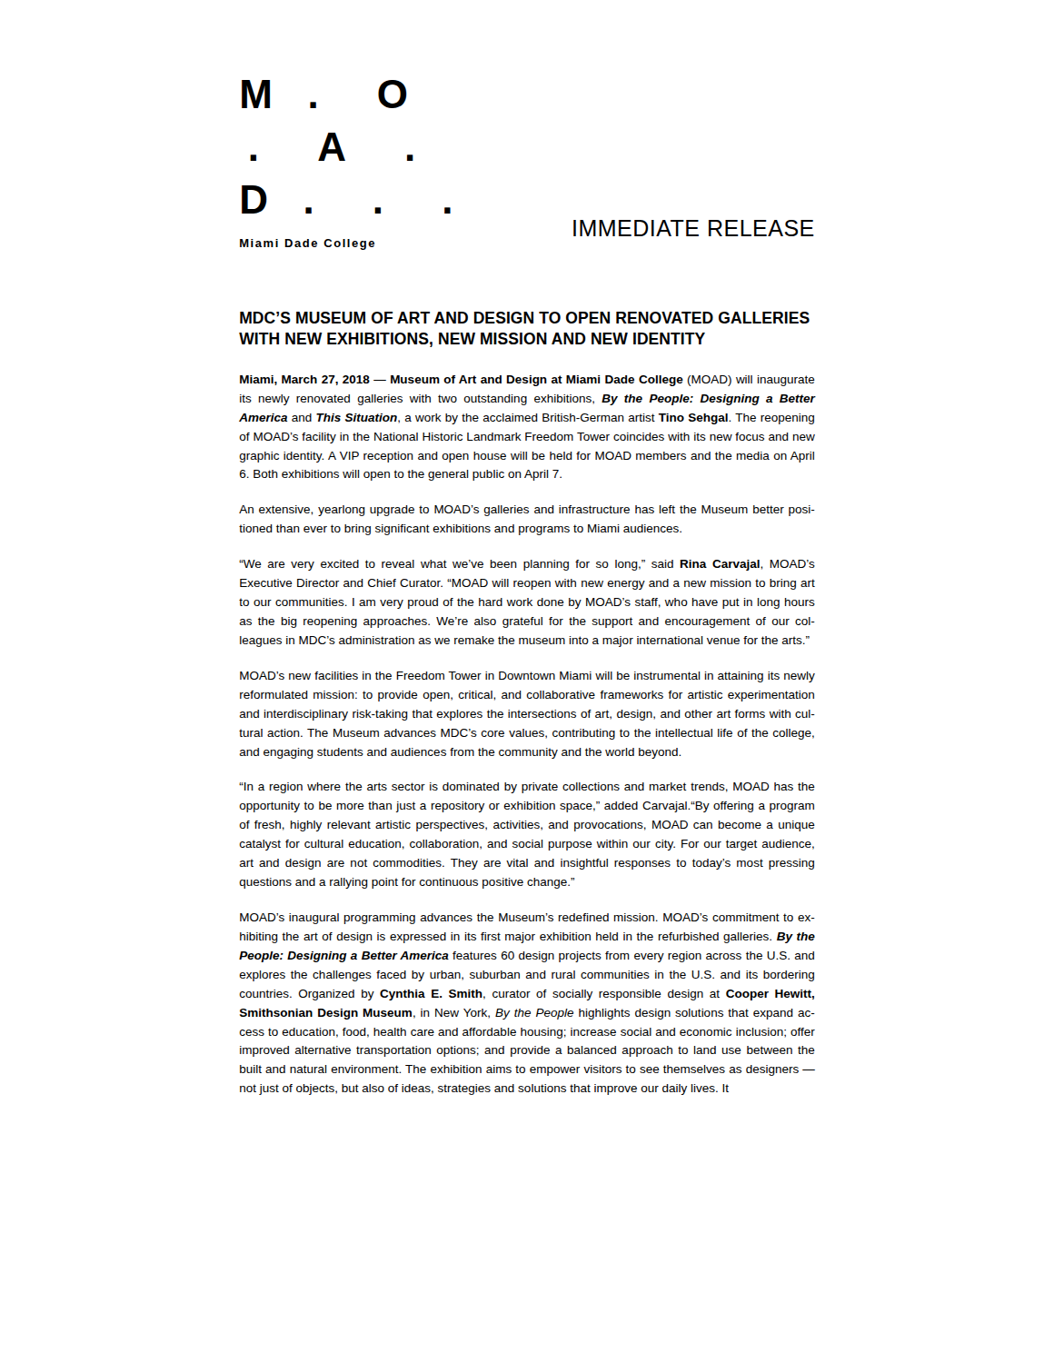M . O
. A .
D . . .
Miami Dade College
IMMEDIATE RELEASE
MDC’s Museum of Art and Design to open renovated galleries with new exhibitions, new mission and new identity
Miami, March 27, 2018 — Museum of Art and Design at Miami Dade College (MOAD) will inaugurate its newly renovated galleries with two outstanding exhibitions, By the People: Designing a Better America and This Situation, a work by the acclaimed British-German artist Tino Sehgal. The reopening of MOAD’s facility in the National Historic Landmark Freedom Tower coincides with its new focus and new graphic identity. A VIP reception and open house will be held for MOAD members and the media on April 6. Both exhibitions will open to the general public on April 7.
An extensive, yearlong upgrade to MOAD’s galleries and infrastructure has left the Museum better positioned than ever to bring significant exhibitions and programs to Miami audiences.
“We are very excited to reveal what we’ve been planning for so long,” said Rina Carvajal, MOAD’s Executive Director and Chief Curator. “MOAD will reopen with new energy and a new mission to bring art to our communities. I am very proud of the hard work done by MOAD’s staff, who have put in long hours as the big reopening approaches. We’re also grateful for the support and encouragement of our colleagues in MDC’s administration as we remake the museum into a major international venue for the arts.”
MOAD’s new facilities in the Freedom Tower in Downtown Miami will be instrumental in attaining its newly reformulated mission: to provide open, critical, and collaborative frameworks for artistic experimentation and interdisciplinary risk-taking that explores the intersections of art, design, and other art forms with cultural action. The Museum advances MDC’s core values, contributing to the intellectual life of the college, and engaging students and audiences from the community and the world beyond.
“In a region where the arts sector is dominated by private collections and market trends, MOAD has the opportunity to be more than just a repository or exhibition space,” added Carvajal.“By offering a program of fresh, highly relevant artistic perspectives, activities, and provocations, MOAD can become a unique catalyst for cultural education, collaboration, and social purpose within our city. For our target audience, art and design are not commodities. They are vital and insightful responses to today’s most pressing questions and a rallying point for continuous positive change.”
MOAD’s inaugural programming advances the Museum’s redefined mission. MOAD’s commitment to exhibiting the art of design is expressed in its first major exhibition held in the refurbished galleries. By the People: Designing a Better America features 60 design projects from every region across the U.S. and explores the challenges faced by urban, suburban and rural communities in the U.S. and its bordering countries. Organized by Cynthia E. Smith, curator of socially responsible design at Cooper Hewitt, Smithsonian Design Museum, in New York, By the People highlights design solutions that expand access to education, food, health care and affordable housing; increase social and economic inclusion; offer improved alternative transportation options; and provide a balanced approach to land use between the built and natural environment. The exhibition aims to empower visitors to see themselves as designers — not just of objects, but also of ideas, strategies and solutions that improve our daily lives. It